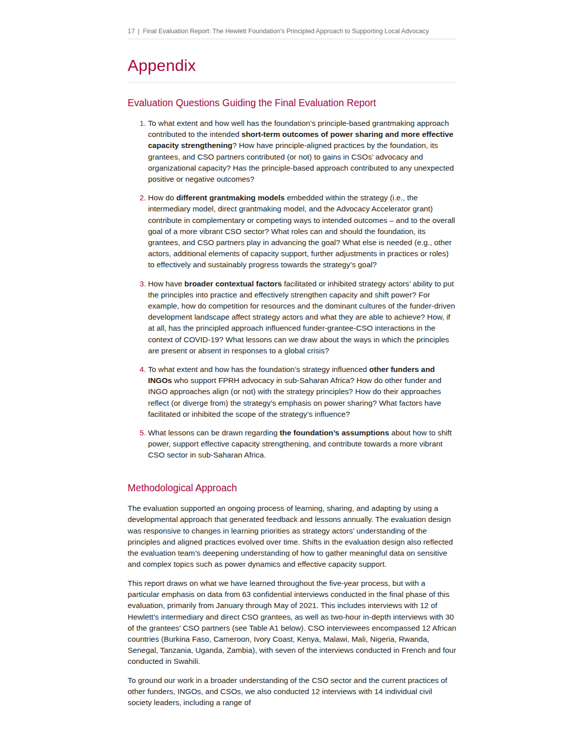17| Final Evaluation Report: The Hewlett Foundation’s Principled Approach to Supporting Local Advocacy
Appendix
Evaluation Questions Guiding the Final Evaluation Report
To what extent and how well has the foundation’s principle-based grantmaking approach contributed to the intended short-term outcomes of power sharing and more effective capacity strengthening? How have principle-aligned practices by the foundation, its grantees, and CSO partners contributed (or not) to gains in CSOs’ advocacy and organizational capacity? Has the principle-based approach contributed to any unexpected positive or negative outcomes?
How do different grantmaking models embedded within the strategy (i.e., the intermediary model, direct grantmaking model, and the Advocacy Accelerator grant) contribute in complementary or competing ways to intended outcomes – and to the overall goal of a more vibrant CSO sector? What roles can and should the foundation, its grantees, and CSO partners play in advancing the goal? What else is needed (e.g., other actors, additional elements of capacity support, further adjustments in practices or roles) to effectively and sustainably progress towards the strategy’s goal?
How have broader contextual factors facilitated or inhibited strategy actors’ ability to put the principles into practice and effectively strengthen capacity and shift power? For example, how do competition for resources and the dominant cultures of the funder-driven development landscape affect strategy actors and what they are able to achieve? How, if at all, has the principled approach influenced funder-grantee-CSO interactions in the context of COVID-19? What lessons can we draw about the ways in which the principles are present or absent in responses to a global crisis?
To what extent and how has the foundation’s strategy influenced other funders and INGOs who support FPRH advocacy in sub-Saharan Africa? How do other funder and INGO approaches align (or not) with the strategy principles? How do their approaches reflect (or diverge from) the strategy’s emphasis on power sharing? What factors have facilitated or inhibited the scope of the strategy’s influence?
What lessons can be drawn regarding the foundation’s assumptions about how to shift power, support effective capacity strengthening, and contribute towards a more vibrant CSO sector in sub-Saharan Africa.
Methodological Approach
The evaluation supported an ongoing process of learning, sharing, and adapting by using a developmental approach that generated feedback and lessons annually. The evaluation design was responsive to changes in learning priorities as strategy actors’ understanding of the principles and aligned practices evolved over time. Shifts in the evaluation design also reflected the evaluation team’s deepening understanding of how to gather meaningful data on sensitive and complex topics such as power dynamics and effective capacity support.
This report draws on what we have learned throughout the five-year process, but with a particular emphasis on data from 63 confidential interviews conducted in the final phase of this evaluation, primarily from January through May of 2021. This includes interviews with 12 of Hewlett’s intermediary and direct CSO grantees, as well as two-hour in-depth interviews with 30 of the grantees’ CSO partners (see Table A1 below). CSO interviewees encompassed 12 African countries (Burkina Faso, Cameroon, Ivory Coast, Kenya, Malawi, Mali, Nigeria, Rwanda, Senegal, Tanzania, Uganda, Zambia), with seven of the interviews conducted in French and four conducted in Swahili.
To ground our work in a broader understanding of the CSO sector and the current practices of other funders, INGOs, and CSOs, we also conducted 12 interviews with 14 individual civil society leaders, including a range of